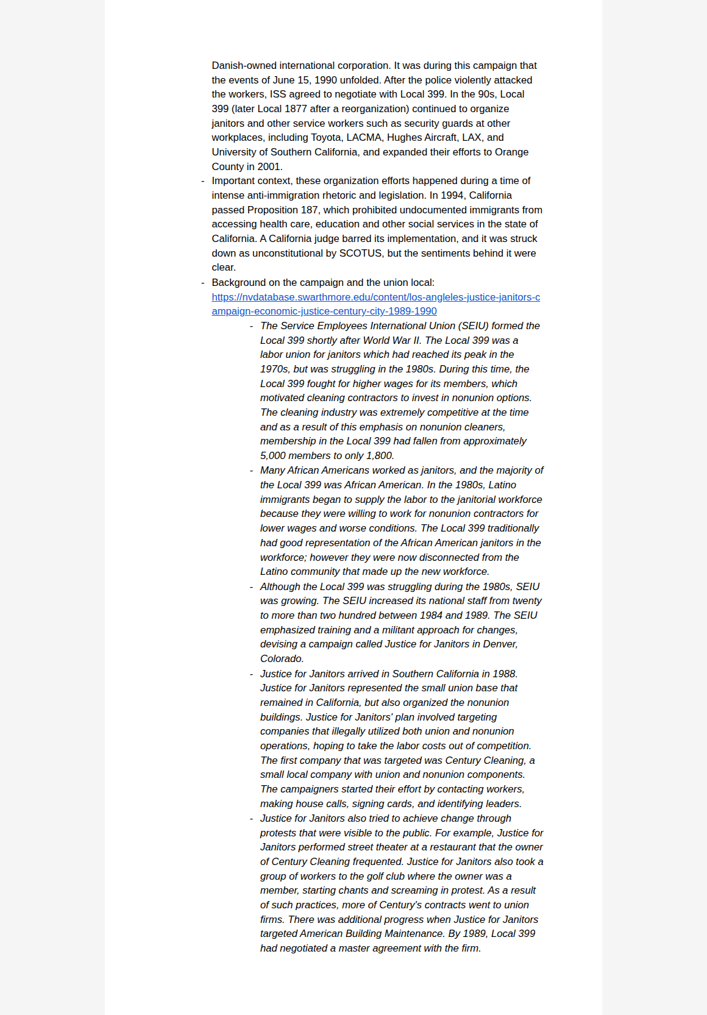Danish-owned international corporation. It was during this campaign that the events of June 15, 1990 unfolded. After the police violently attacked the workers, ISS agreed to negotiate with Local 399. In the 90s, Local 399 (later Local 1877 after a reorganization) continued to organize janitors and other service workers such as security guards at other workplaces, including Toyota, LACMA, Hughes Aircraft, LAX, and University of Southern California, and expanded their efforts to Orange County in 2001.
Important context, these organization efforts happened during a time of intense anti-immigration rhetoric and legislation. In 1994, California passed Proposition 187, which prohibited undocumented immigrants from accessing health care, education and other social services in the state of California. A California judge barred its implementation, and it was struck down as unconstitutional by SCOTUS, but the sentiments behind it were clear.
Background on the campaign and the union local:
https://nvdatabase.swarthmore.edu/content/los-angleles-justice-janitors-campaign-economic-justice-century-city-1989-1990
The Service Employees International Union (SEIU) formed the Local 399 shortly after World War II. The Local 399 was a labor union for janitors which had reached its peak in the 1970s, but was struggling in the 1980s. During this time, the Local 399 fought for higher wages for its members, which motivated cleaning contractors to invest in nonunion options. The cleaning industry was extremely competitive at the time and as a result of this emphasis on nonunion cleaners, membership in the Local 399 had fallen from approximately 5,000 members to only 1,800.
Many African Americans worked as janitors, and the majority of the Local 399 was African American. In the 1980s, Latino immigrants began to supply the labor to the janitorial workforce because they were willing to work for nonunion contractors for lower wages and worse conditions. The Local 399 traditionally had good representation of the African American janitors in the workforce; however they were now disconnected from the Latino community that made up the new workforce.
Although the Local 399 was struggling during the 1980s, SEIU was growing. The SEIU increased its national staff from twenty to more than two hundred between 1984 and 1989. The SEIU emphasized training and a militant approach for changes, devising a campaign called Justice for Janitors in Denver, Colorado.
Justice for Janitors arrived in Southern California in 1988. Justice for Janitors represented the small union base that remained in California, but also organized the nonunion buildings. Justice for Janitors' plan involved targeting companies that illegally utilized both union and nonunion operations, hoping to take the labor costs out of competition. The first company that was targeted was Century Cleaning, a small local company with union and nonunion components. The campaigners started their effort by contacting workers, making house calls, signing cards, and identifying leaders.
Justice for Janitors also tried to achieve change through protests that were visible to the public. For example, Justice for Janitors performed street theater at a restaurant that the owner of Century Cleaning frequented. Justice for Janitors also took a group of workers to the golf club where the owner was a member, starting chants and screaming in protest. As a result of such practices, more of Century's contracts went to union firms. There was additional progress when Justice for Janitors targeted American Building Maintenance. By 1989, Local 399 had negotiated a master agreement with the firm.